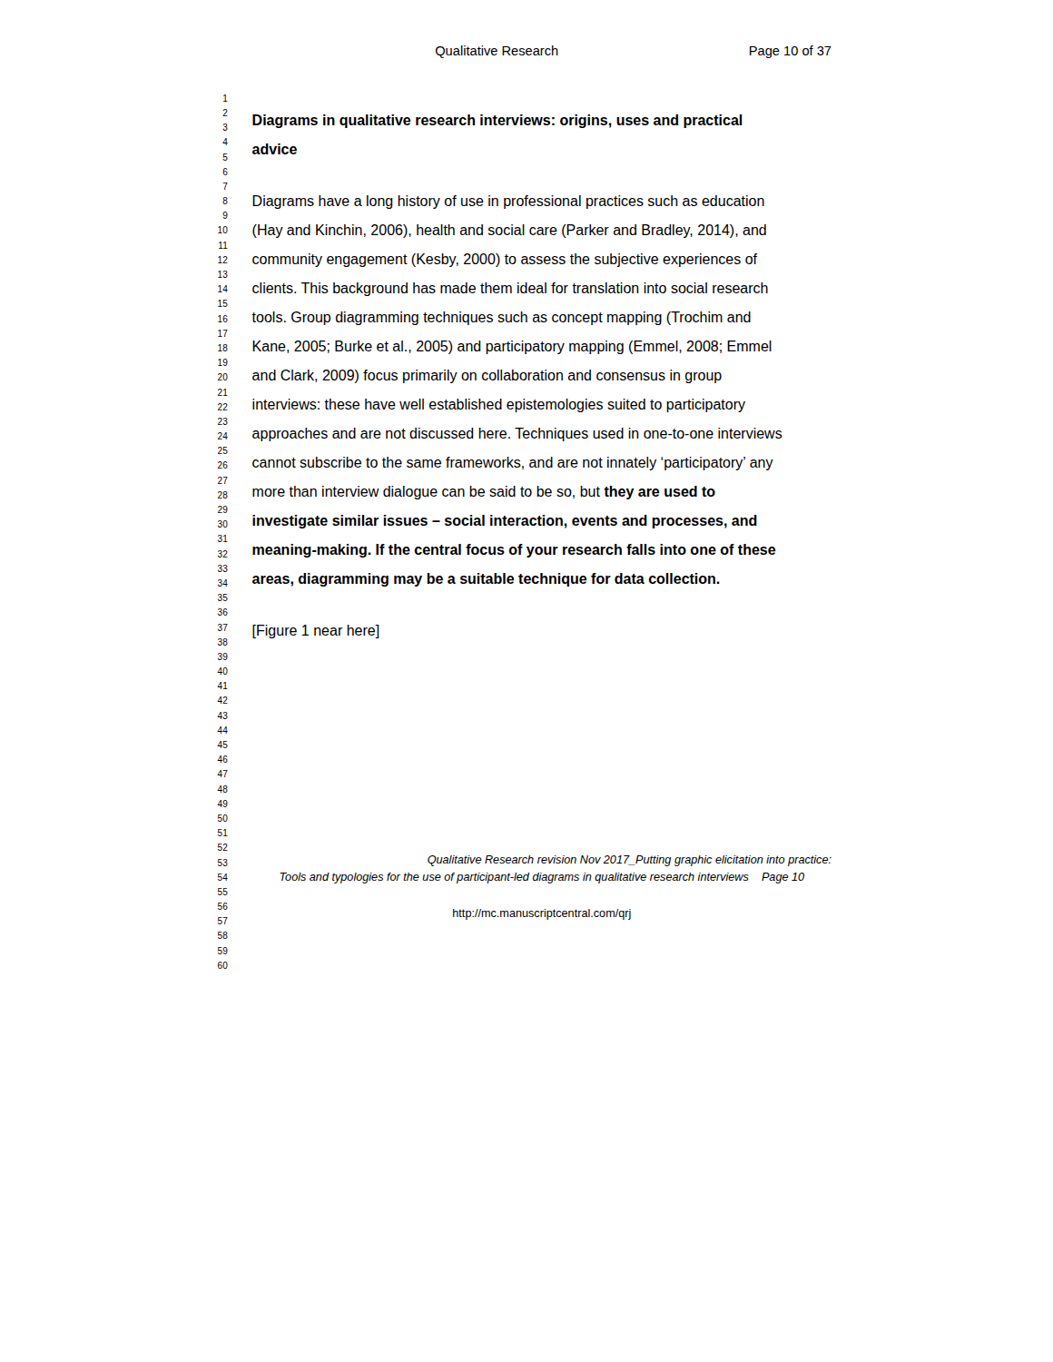Qualitative Research Page 10 of 37
1
2
3
4
5
6
7
8
9
10
11
12
13
14
15
16
17
18
19
20
21
22
23
24
25
26
27
28
29
30
31
32
33
34
35
36
37
38
39
40
41
42
43
44
45
46
47
48
49
50
51
52
53
54
55
56
57
58
59
60
Diagrams in qualitative research interviews: origins, uses and practical advice
Diagrams have a long history of use in professional practices such as education (Hay and Kinchin, 2006), health and social care (Parker and Bradley, 2014), and community engagement (Kesby, 2000) to assess the subjective experiences of clients. This background has made them ideal for translation into social research tools. Group diagramming techniques such as concept mapping (Trochim and Kane, 2005; Burke et al., 2005) and participatory mapping (Emmel, 2008; Emmel and Clark, 2009) focus primarily on collaboration and consensus in group interviews: these have well established epistemologies suited to participatory approaches and are not discussed here. Techniques used in one-to-one interviews cannot subscribe to the same frameworks, and are not innately ‘participatory’ any more than interview dialogue can be said to be so, but they are used to investigate similar issues – social interaction, events and processes, and meaning-making. If the central focus of your research falls into one of these areas, diagramming may be a suitable technique for data collection.
[Figure 1 near here]
Qualitative Research revision Nov 2017_Putting graphic elicitation into practice:
Tools and typologies for the use of participant-led diagrams in qualitative research interviews Page 10
http://mc.manuscriptcentral.com/qrj